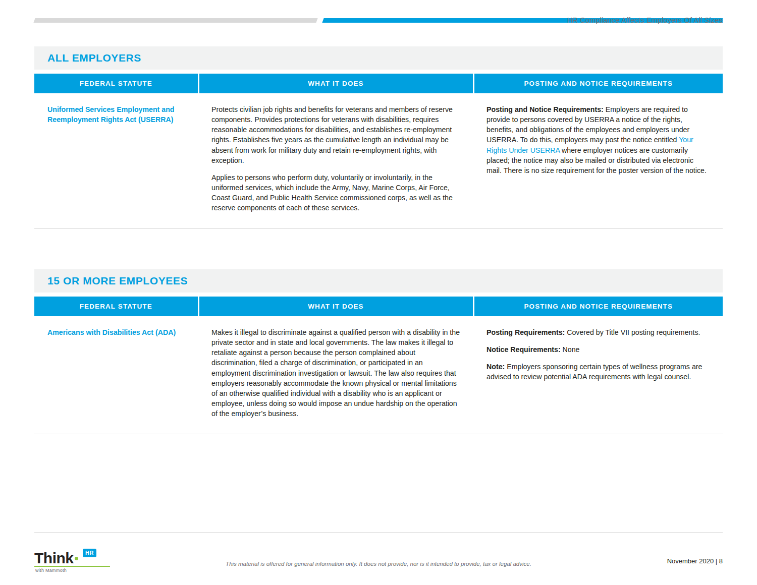HR Compliance Affects Employers Of All Sizes
ALL EMPLOYERS
| FEDERAL STATUTE | WHAT IT DOES | POSTING AND NOTICE REQUIREMENTS |
| --- | --- | --- |
| Uniformed Services Employment and Reemployment Rights Act (USERRA) | Protects civilian job rights and benefits for veterans and members of reserve components. Provides protections for veterans with disabilities, requires reasonable accommodations for disabilities, and establishes re-employment rights. Establishes five years as the cumulative length an individual may be absent from work for military duty and retain re-employment rights, with exception. Applies to persons who perform duty, voluntarily or involuntarily, in the uniformed services, which include the Army, Navy, Marine Corps, Air Force, Coast Guard, and Public Health Service commissioned corps, as well as the reserve components of each of these services. | Posting and Notice Requirements: Employers are required to provide to persons covered by USERRA a notice of the rights, benefits, and obligations of the employees and employers under USERRA. To do this, employers may post the notice entitled Your Rights Under USERRA where employer notices are customarily placed; the notice may also be mailed or distributed via electronic mail. There is no size requirement for the poster version of the notice. |
15 OR MORE EMPLOYEES
| FEDERAL STATUTE | WHAT IT DOES | POSTING AND NOTICE REQUIREMENTS |
| --- | --- | --- |
| Americans with Disabilities Act (ADA) | Makes it illegal to discriminate against a qualified person with a disability in the private sector and in state and local governments. The law makes it illegal to retaliate against a person because the person complained about discrimination, filed a charge of discrimination, or participated in an employment discrimination investigation or lawsuit. The law also requires that employers reasonably accommodate the known physical or mental limitations of an otherwise qualified individual with a disability who is an applicant or employee, unless doing so would impose an undue hardship on the operation of the employer’s business. | Posting Requirements: Covered by Title VII posting requirements. Notice Requirements: None Note: Employers sponsoring certain types of wellness programs are advised to review potential ADA requirements with legal counsel. |
Think HR
with Mammoth
This material is offered for general information only. It does not provide, nor is it intended to provide, tax or legal advice.
November 2020 | 8